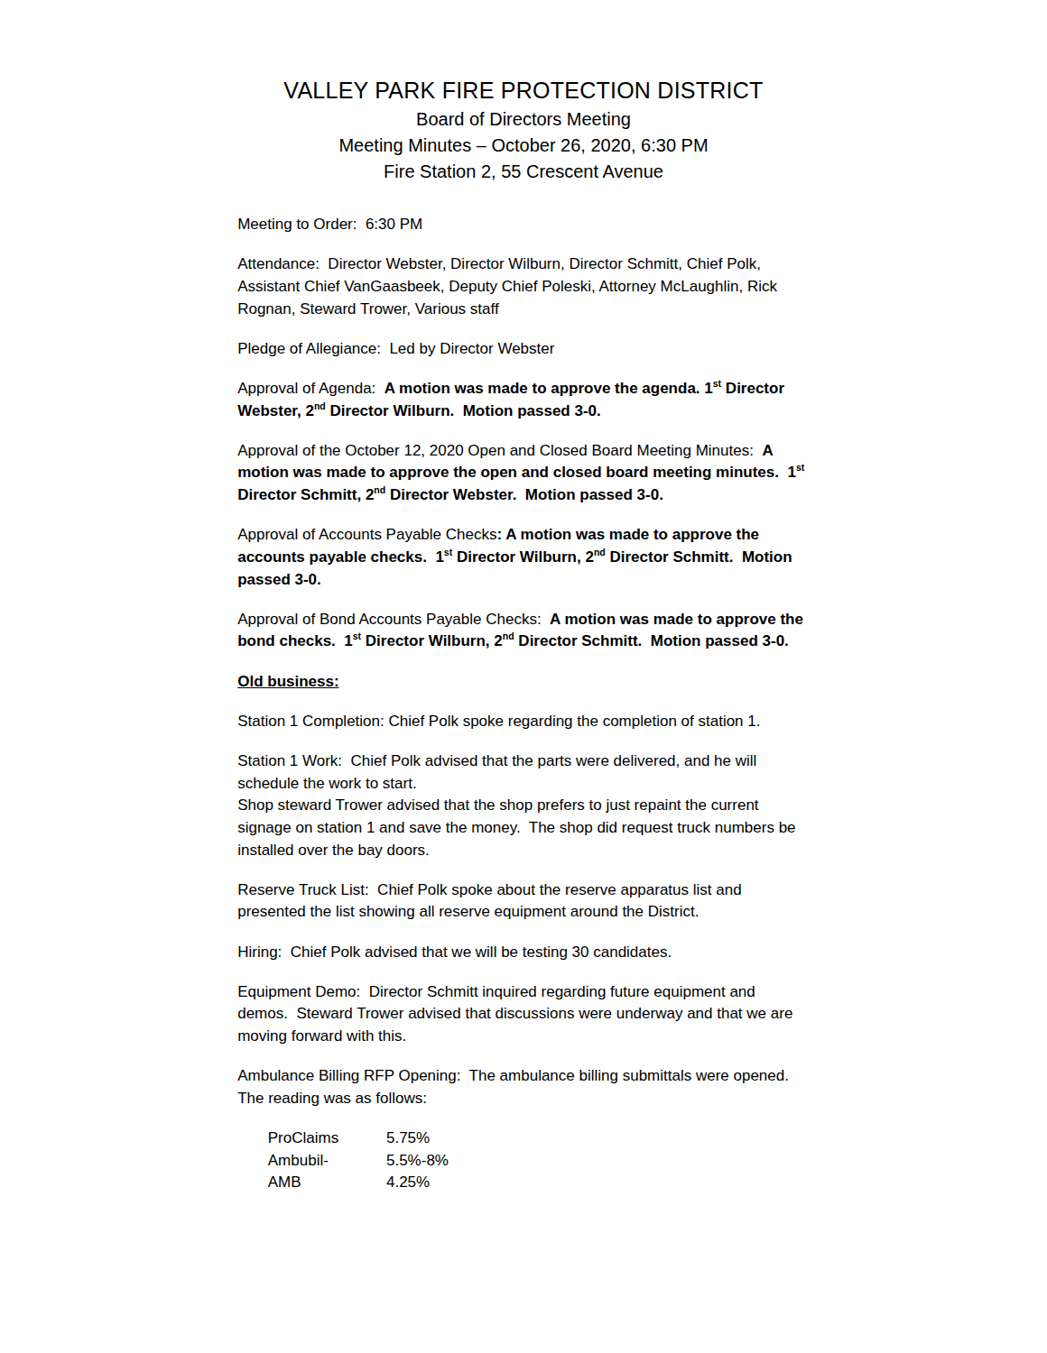VALLEY PARK FIRE PROTECTION DISTRICT
Board of Directors Meeting
Meeting Minutes – October 26, 2020, 6:30 PM
Fire Station 2, 55 Crescent Avenue
Meeting to Order: 6:30 PM
Attendance: Director Webster, Director Wilburn, Director Schmitt, Chief Polk, Assistant Chief VanGaasbeek, Deputy Chief Poleski, Attorney McLaughlin, Rick Rognan, Steward Trower, Various staff
Pledge of Allegiance: Led by Director Webster
Approval of Agenda: A motion was made to approve the agenda. 1st Director Webster, 2nd Director Wilburn. Motion passed 3-0.
Approval of the October 12, 2020 Open and Closed Board Meeting Minutes: A motion was made to approve the open and closed board meeting minutes. 1st Director Schmitt, 2nd Director Webster. Motion passed 3-0.
Approval of Accounts Payable Checks: A motion was made to approve the accounts payable checks. 1st Director Wilburn, 2nd Director Schmitt. Motion passed 3-0.
Approval of Bond Accounts Payable Checks: A motion was made to approve the bond checks. 1st Director Wilburn, 2nd Director Schmitt. Motion passed 3-0.
Old business:
Station 1 Completion: Chief Polk spoke regarding the completion of station 1.
Station 1 Work: Chief Polk advised that the parts were delivered, and he will schedule the work to start.
Shop steward Trower advised that the shop prefers to just repaint the current signage on station 1 and save the money. The shop did request truck numbers be installed over the bay doors.
Reserve Truck List: Chief Polk spoke about the reserve apparatus list and presented the list showing all reserve equipment around the District.
Hiring: Chief Polk advised that we will be testing 30 candidates.
Equipment Demo: Director Schmitt inquired regarding future equipment and demos. Steward Trower advised that discussions were underway and that we are moving forward with this.
Ambulance Billing RFP Opening: The ambulance billing submittals were opened. The reading was as follows:
| ProClaims | 5.75% |
| Ambubil- | 5.5%-8% |
| AMB | 4.25% |